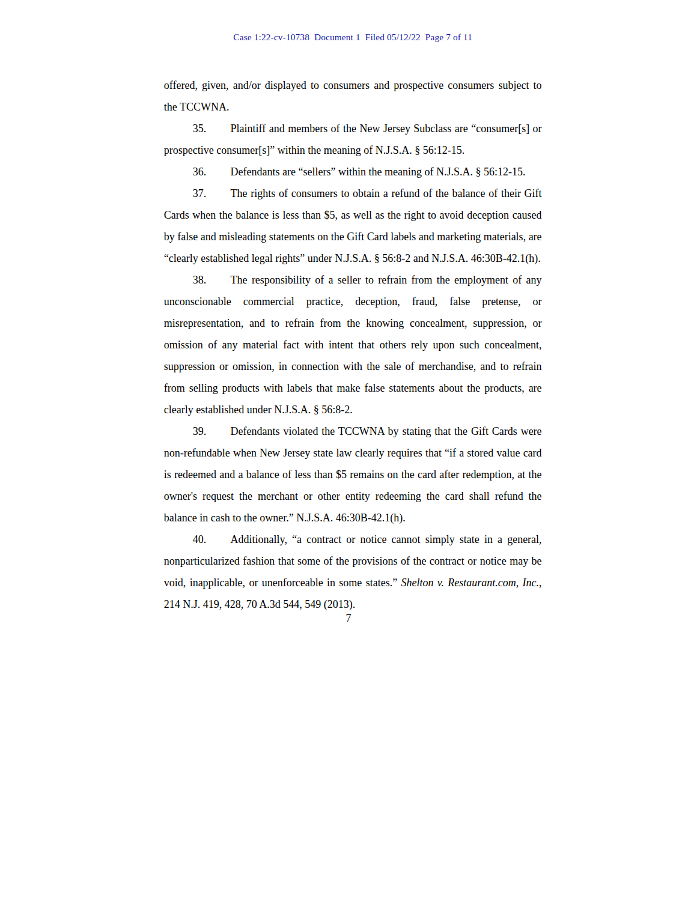Case 1:22-cv-10738 Document 1 Filed 05/12/22 Page 7 of 11
offered, given, and/or displayed to consumers and prospective consumers subject to the TCCWNA.
35. Plaintiff and members of the New Jersey Subclass are “consumer[s] or prospective consumer[s]” within the meaning of N.J.S.A. § 56:12-15.
36. Defendants are “sellers” within the meaning of N.J.S.A. § 56:12-15.
37. The rights of consumers to obtain a refund of the balance of their Gift Cards when the balance is less than $5, as well as the right to avoid deception caused by false and misleading statements on the Gift Card labels and marketing materials, are “clearly established legal rights” under N.J.S.A. § 56:8-2 and N.J.S.A. 46:30B-42.1(h).
38. The responsibility of a seller to refrain from the employment of any unconscionable commercial practice, deception, fraud, false pretense, or misrepresentation, and to refrain from the knowing concealment, suppression, or omission of any material fact with intent that others rely upon such concealment, suppression or omission, in connection with the sale of merchandise, and to refrain from selling products with labels that make false statements about the products, are clearly established under N.J.S.A. § 56:8-2.
39. Defendants violated the TCCWNA by stating that the Gift Cards were non-refundable when New Jersey state law clearly requires that “if a stored value card is redeemed and a balance of less than $5 remains on the card after redemption, at the owner's request the merchant or other entity redeeming the card shall refund the balance in cash to the owner.” N.J.S.A. 46:30B-42.1(h).
40. Additionally, “a contract or notice cannot simply state in a general, nonparticularized fashion that some of the provisions of the contract or notice may be void, inapplicable, or unenforceable in some states.” Shelton v. Restaurant.com, Inc., 214 N.J. 419, 428, 70 A.3d 544, 549 (2013).
7